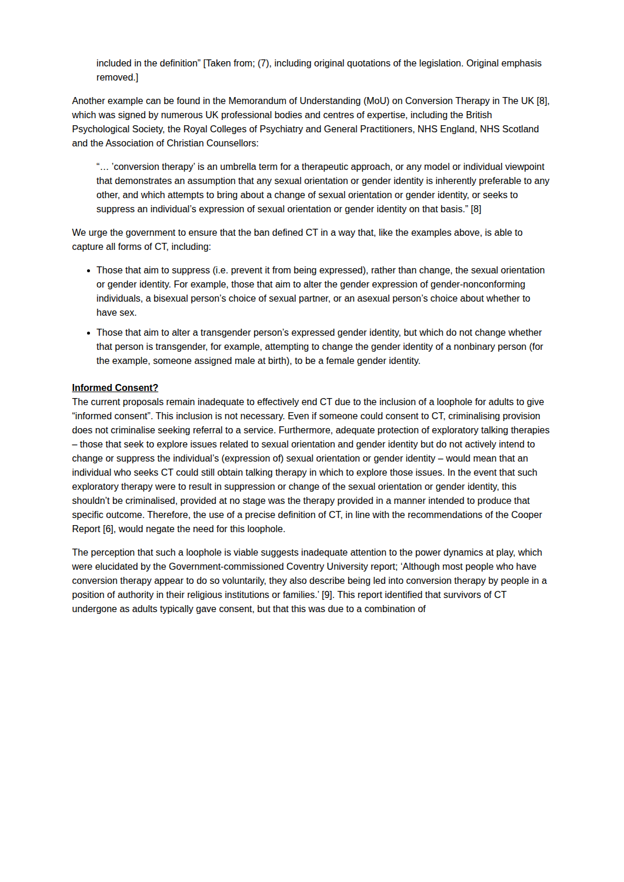included in the definition” [Taken from; (7), including original quotations of the legislation. Original emphasis removed.]
Another example can be found in the Memorandum of Understanding (MoU) on Conversion Therapy in The UK [8], which was signed by numerous UK professional bodies and centres of expertise, including the British Psychological Society, the Royal Colleges of Psychiatry and General Practitioners, NHS England, NHS Scotland and the Association of Christian Counsellors:
“… ’conversion therapy’ is an umbrella term for a therapeutic approach, or any model or individual viewpoint that demonstrates an assumption that any sexual orientation or gender identity is inherently preferable to any other, and which attempts to bring about a change of sexual orientation or gender identity, or seeks to suppress an individual’s expression of sexual orientation or gender identity on that basis.” [8]
We urge the government to ensure that the ban defined CT in a way that, like the examples above, is able to capture all forms of CT, including:
Those that aim to suppress (i.e. prevent it from being expressed), rather than change, the sexual orientation or gender identity. For example, those that aim to alter the gender expression of gender-nonconforming individuals, a bisexual person’s choice of sexual partner, or an asexual person’s choice about whether to have sex.
Those that aim to alter a transgender person’s expressed gender identity, but which do not change whether that person is transgender, for example, attempting to change the gender identity of a nonbinary person (for the example, someone assigned male at birth), to be a female gender identity.
Informed Consent?
The current proposals remain inadequate to effectively end CT due to the inclusion of a loophole for adults to give “informed consent”. This inclusion is not necessary. Even if someone could consent to CT, criminalising provision does not criminalise seeking referral to a service. Furthermore, adequate protection of exploratory talking therapies – those that seek to explore issues related to sexual orientation and gender identity but do not actively intend to change or suppress the individual’s (expression of) sexual orientation or gender identity – would mean that an individual who seeks CT could still obtain talking therapy in which to explore those issues. In the event that such exploratory therapy were to result in suppression or change of the sexual orientation or gender identity, this shouldn’t be criminalised, provided at no stage was the therapy provided in a manner intended to produce that specific outcome. Therefore, the use of a precise definition of CT, in line with the recommendations of the Cooper Report [6], would negate the need for this loophole.
The perception that such a loophole is viable suggests inadequate attention to the power dynamics at play, which were elucidated by the Government-commissioned Coventry University report; ‘Although most people who have conversion therapy appear to do so voluntarily, they also describe being led into conversion therapy by people in a position of authority in their religious institutions or families.’ [9]. This report identified that survivors of CT undergone as adults typically gave consent, but that this was due to a combination of